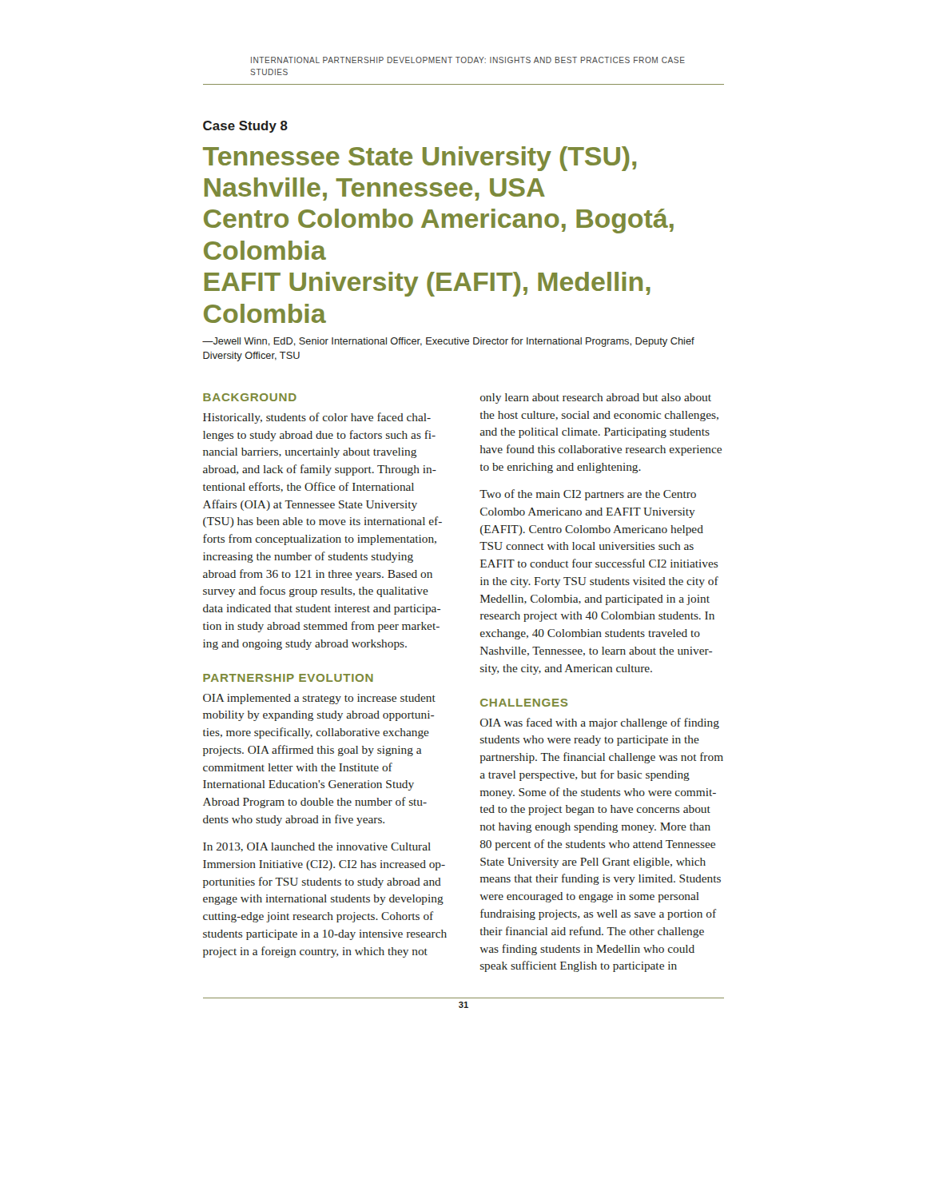International Partnership Development Today: Insights and Best Practices from Case Studies
Case Study 8
Tennessee State University (TSU), Nashville, Tennessee, USA
Centro Colombo Americano, Bogotá, Colombia
EAFIT University (EAFIT), Medellin, Colombia
—Jewell Winn, EdD, Senior International Officer, Executive Director for International Programs, Deputy Chief Diversity Officer, TSU
Background
Historically, students of color have faced challenges to study abroad due to factors such as financial barriers, uncertainly about traveling abroad, and lack of family support. Through intentional efforts, the Office of International Affairs (OIA) at Tennessee State University (TSU) has been able to move its international efforts from conceptualization to implementation, increasing the number of students studying abroad from 36 to 121 in three years. Based on survey and focus group results, the qualitative data indicated that student interest and participation in study abroad stemmed from peer marketing and ongoing study abroad workshops.
Partnership Evolution
OIA implemented a strategy to increase student mobility by expanding study abroad opportunities, more specifically, collaborative exchange projects. OIA affirmed this goal by signing a commitment letter with the Institute of International Education's Generation Study Abroad Program to double the number of students who study abroad in five years.
In 2013, OIA launched the innovative Cultural Immersion Initiative (CI2). CI2 has increased opportunities for TSU students to study abroad and engage with international students by developing cutting-edge joint research projects. Cohorts of students participate in a 10-day intensive research project in a foreign country, in which they not only learn about research abroad but also about the host culture, social and economic challenges, and the political climate. Participating students have found this collaborative research experience to be enriching and enlightening.
Two of the main CI2 partners are the Centro Colombo Americano and EAFIT University (EAFIT). Centro Colombo Americano helped TSU connect with local universities such as EAFIT to conduct four successful CI2 initiatives in the city. Forty TSU students visited the city of Medellin, Colombia, and participated in a joint research project with 40 Colombian students. In exchange, 40 Colombian students traveled to Nashville, Tennessee, to learn about the university, the city, and American culture.
Challenges
OIA was faced with a major challenge of finding students who were ready to participate in the partnership. The financial challenge was not from a travel perspective, but for basic spending money. Some of the students who were committed to the project began to have concerns about not having enough spending money. More than 80 percent of the students who attend Tennessee State University are Pell Grant eligible, which means that their funding is very limited. Students were encouraged to engage in some personal fundraising projects, as well as save a portion of their financial aid refund. The other challenge was finding students in Medellin who could speak sufficient English to participate in
31